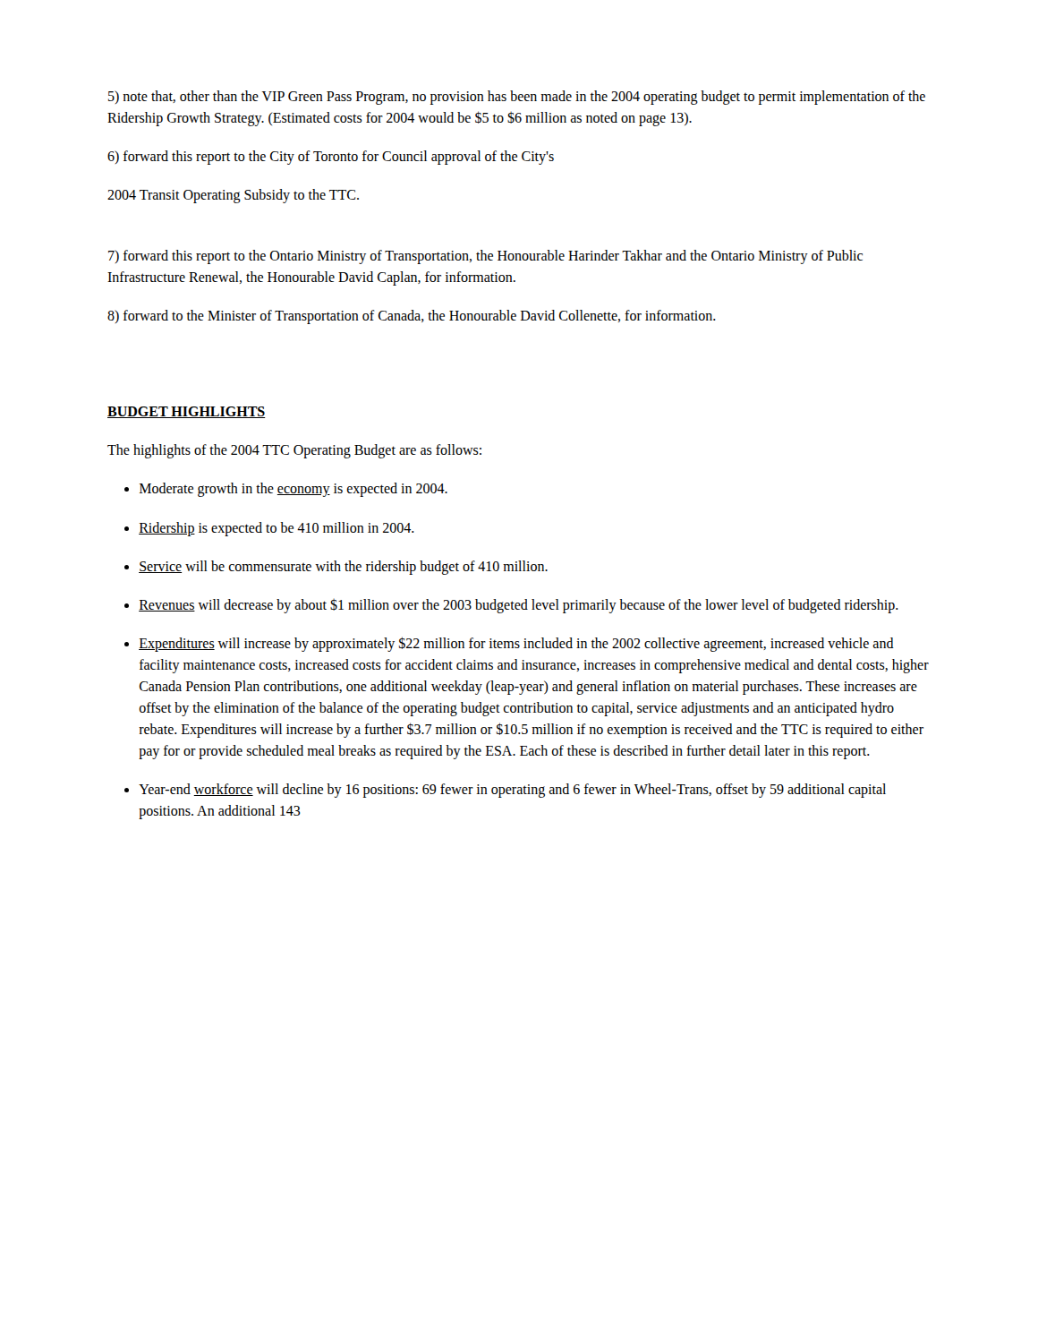5) note that, other than the VIP Green Pass Program, no provision has been made in the 2004 operating budget to permit implementation of the Ridership Growth Strategy. (Estimated costs for 2004 would be $5 to $6 million as noted on page 13).
6) forward this report to the City of Toronto for Council approval of the City's
2004 Transit Operating Subsidy to the TTC.
7) forward this report to the Ontario Ministry of Transportation, the Honourable Harinder Takhar and the Ontario Ministry of Public Infrastructure Renewal, the Honourable David Caplan, for information.
8) forward to the Minister of Transportation of Canada, the Honourable David Collenette, for information.
BUDGET HIGHLIGHTS
The highlights of the 2004 TTC Operating Budget are as follows:
Moderate growth in the economy is expected in 2004.
Ridership is expected to be 410 million in 2004.
Service will be commensurate with the ridership budget of 410 million.
Revenues will decrease by about $1 million over the 2003 budgeted level primarily because of the lower level of budgeted ridership.
Expenditures will increase by approximately $22 million for items included in the 2002 collective agreement, increased vehicle and facility maintenance costs, increased costs for accident claims and insurance, increases in comprehensive medical and dental costs, higher Canada Pension Plan contributions, one additional weekday (leap-year) and general inflation on material purchases. These increases are offset by the elimination of the balance of the operating budget contribution to capital, service adjustments and an anticipated hydro rebate. Expenditures will increase by a further $3.7 million or $10.5 million if no exemption is received and the TTC is required to either pay for or provide scheduled meal breaks as required by the ESA. Each of these is described in further detail later in this report.
Year-end workforce will decline by 16 positions: 69 fewer in operating and 6 fewer in Wheel-Trans, offset by 59 additional capital positions. An additional 143